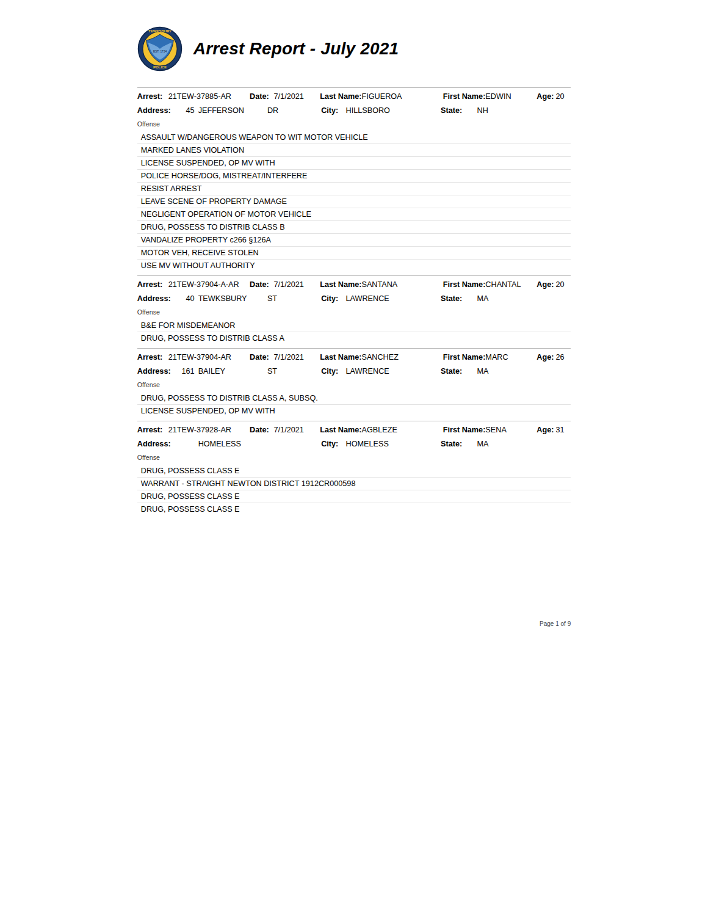TEWKSBURY POLICE EST. 1734
Arrest Report - July 2021
Arrest: 21TEW-37885-AR Date: 7/1/2021 Last Name: FIGUEROA First Name: EDWIN Age: 20
Address: 45 JEFFERSON DR City: HILLSBORO State: NH
Offense
ASSAULT W/DANGEROUS WEAPON TO WIT MOTOR VEHICLE
MARKED LANES VIOLATION
LICENSE SUSPENDED, OP MV WITH
POLICE HORSE/DOG, MISTREAT/INTERFERE
RESIST ARREST
LEAVE SCENE OF PROPERTY DAMAGE
NEGLIGENT OPERATION OF MOTOR VEHICLE
DRUG, POSSESS TO DISTRIB CLASS B
VANDALIZE PROPERTY c266 §126A
MOTOR VEH, RECEIVE STOLEN
USE MV WITHOUT AUTHORITY
Arrest: 21TEW-37904-A-AR Date: 7/1/2021 Last Name: SANTANA First Name: CHANTAL Age: 20
Address: 40 TEWKSBURY ST City: LAWRENCE State: MA
Offense
B&E FOR MISDEMEANOR
DRUG, POSSESS TO DISTRIB CLASS A
Arrest: 21TEW-37904-AR Date: 7/1/2021 Last Name: SANCHEZ First Name: MARC Age: 26
Address: 161 BAILEY ST City: LAWRENCE State: MA
Offense
DRUG, POSSESS TO DISTRIB CLASS A, SUBSQ.
LICENSE SUSPENDED, OP MV WITH
Arrest: 21TEW-37928-AR Date: 7/1/2021 Last Name: AGBLEZE First Name: SENA Age: 31
Address: HOMELESS City: HOMELESS State: MA
Offense
DRUG, POSSESS CLASS E
WARRANT - STRAIGHT NEWTON DISTRICT 1912CR000598
DRUG, POSSESS CLASS E
DRUG, POSSESS CLASS E
Page 1 of 9